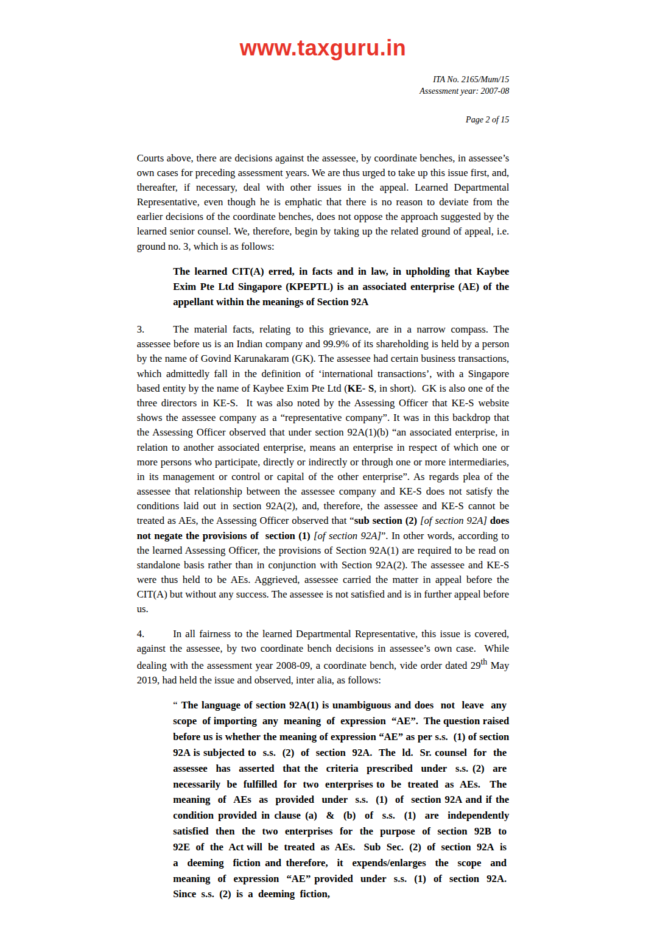www.taxguru.in
ITA No. 2165/Mum/15
Assessment year: 2007-08
Page 2 of 15
Courts above, there are decisions against the assessee, by coordinate benches, in assessee’s own cases for preceding assessment years. We are thus urged to take up this issue first, and, thereafter, if necessary, deal with other issues in the appeal. Learned Departmental Representative, even though he is emphatic that there is no reason to deviate from the earlier decisions of the coordinate benches, does not oppose the approach suggested by the learned senior counsel. We, therefore, begin by taking up the related ground of appeal, i.e. ground no. 3, which is as follows:
The learned CIT(A) erred, in facts and in law, in upholding that Kaybee Exim Pte Ltd Singapore (KPEPTL) is an associated enterprise (AE) of the appellant within the meanings of Section 92A
3. The material facts, relating to this grievance, are in a narrow compass. The assessee before us is an Indian company and 99.9% of its shareholding is held by a person by the name of Govind Karunakaram (GK). The assessee had certain business transactions, which admittedly fall in the definition of ‘international transactions’, with a Singapore based entity by the name of Kaybee Exim Pte Ltd (KE- S, in short). GK is also one of the three directors in KE-S. It was also noted by the Assessing Officer that KE-S website shows the assessee company as a “representative company”. It was in this backdrop that the Assessing Officer observed that under section 92A(1)(b) “an associated enterprise, in relation to another associated enterprise, means an enterprise in respect of which one or more persons who participate, directly or indirectly or through one or more intermediaries, in its management or control or capital of the other enterprise”. As regards plea of the assessee that relationship between the assessee company and KE-S does not satisfy the conditions laid out in section 92A(2), and, therefore, the assessee and KE-S cannot be treated as AEs, the Assessing Officer observed that “sub section (2) [of section 92A] does not negate the provisions of section (1) [of section 92A]”. In other words, according to the learned Assessing Officer, the provisions of Section 92A(1) are required to be read on standalone basis rather than in conjunction with Section 92A(2). The assessee and KE-S were thus held to be AEs. Aggrieved, assessee carried the matter in appeal before the CIT(A) but without any success. The assessee is not satisfied and is in further appeal before us.
4. In all fairness to the learned Departmental Representative, this issue is covered, against the assessee, by two coordinate bench decisions in assessee’s own case. While dealing with the assessment year 2008-09, a coordinate bench, vide order dated 29th May 2019, had held the issue and observed, inter alia, as follows:
“ The language of section 92A(1) is unambiguous and does not leave any scope of importing any meaning of expression “AE”. The question raised before us is whether the meaning of expression “AE” as per s.s. (1) of section 92A is subjected to s.s. (2) of section 92A. The ld. Sr. counsel for the assessee has asserted that the criteria prescribed under s.s. (2) are necessarily be fulfilled for two enterprises to be treated as AEs. The meaning of AEs as provided under s.s. (1) of section 92A and if the condition provided in clause (a) & (b) of s.s. (1) are independently satisfied then the two enterprises for the purpose of section 92B to 92E of the Act will be treated as AEs. Sub Sec. (2) of section 92A is a deeming fiction and therefore, it expends/enlarges the scope and meaning of expression “AE” provided under s.s. (1) of section 92A. Since s.s. (2) is a deeming fiction,